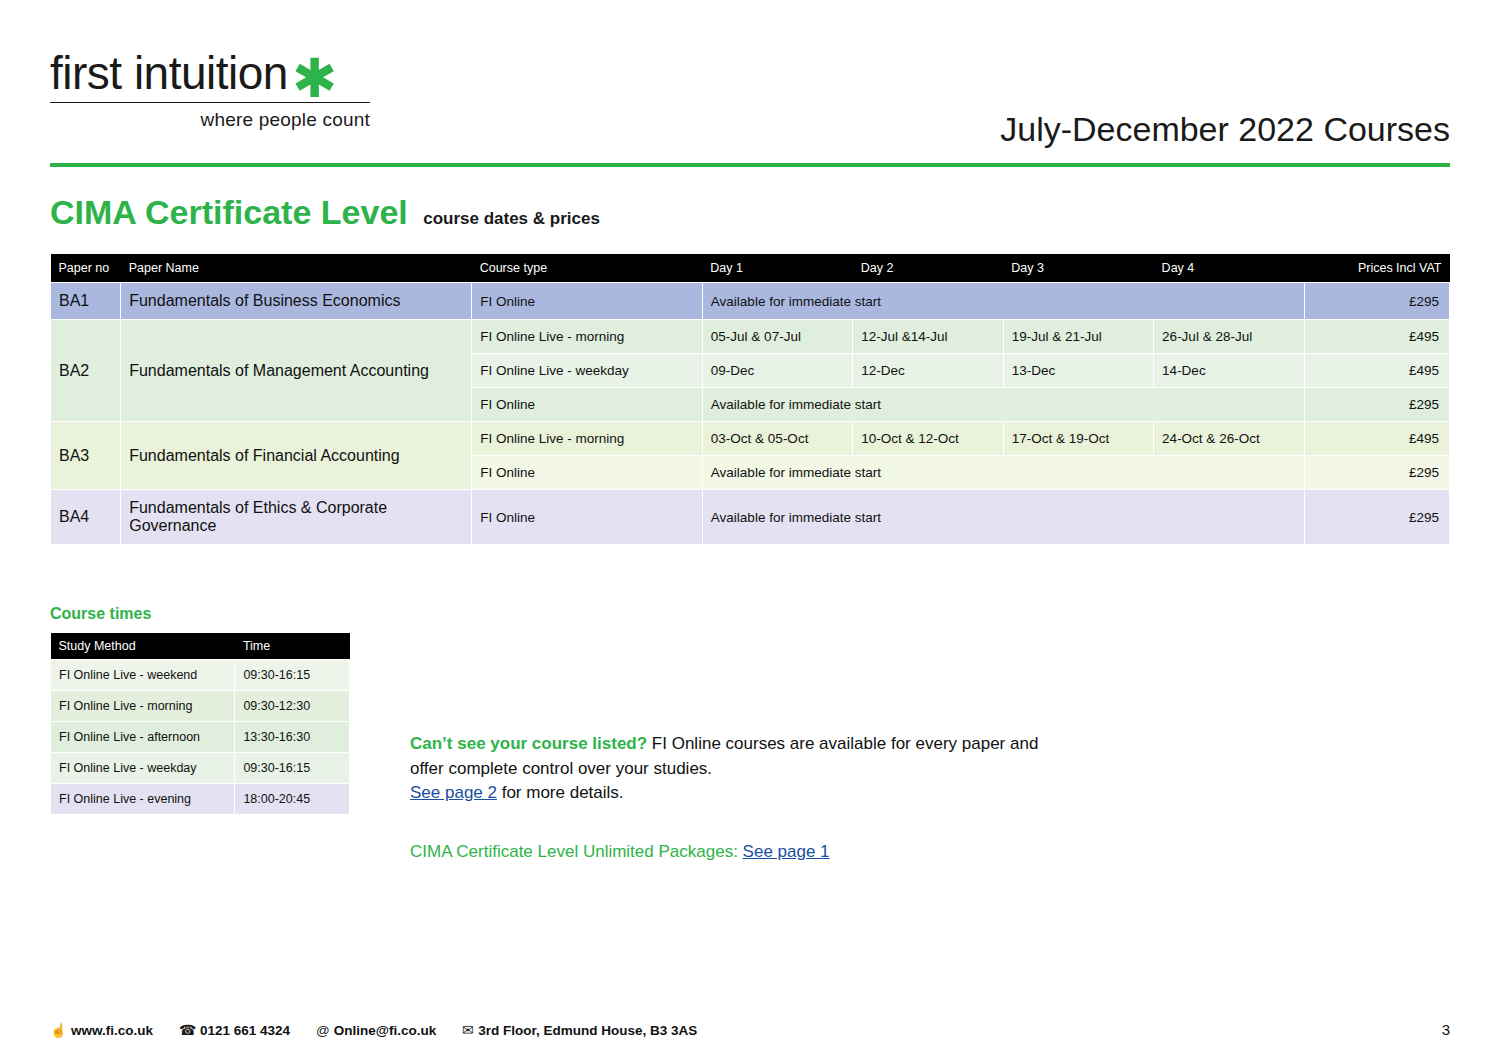first intuition✱
where people count
July-December 2022 Courses
CIMA Certificate Level course dates & prices
| Paper no | Paper Name | Course type | Day 1 | Day 2 | Day 3 | Day 4 | Prices Incl VAT |
| --- | --- | --- | --- | --- | --- | --- | --- |
| BA1 | Fundamentals of Business Economics | FI Online | Available for immediate start | £295 |
| BA2 | Fundamentals of Management Accounting | FI Online Live - morning | 05-Jul & 07-Jul | 12-Jul &14-Jul | 19-Jul & 21-Jul | 26-Jul & 28-Jul | £495 |
| FI Online Live - weekday | 09-Dec | 12-Dec | 13-Dec | 14-Dec | £495 |
| FI Online | Available for immediate start | £295 |
| BA3 | Fundamentals of Financial Accounting | FI Online Live - morning | 03-Oct & 05-Oct | 10-Oct & 12-Oct | 17-Oct & 19-Oct | 24-Oct & 26-Oct | £495 |
| FI Online | Available for immediate start | £295 |
| BA4 | Fundamentals of Ethics & Corporate Governance | FI Online | Available for immediate start | £295 |
Course times
| Study Method | Time |
| --- | --- |
| FI Online Live - weekend | 09:30-16:15 |
| FI Online Live - morning | 09:30-12:30 |
| FI Online Live - afternoon | 13:30-16:30 |
| FI Online Live - weekday | 09:30-16:15 |
| FI Online Live - evening | 18:00-20:45 |
Can’t see your course listed? FI Online courses are available for every paper and offer complete control over your studies.
See page 2 for more details.
CIMA Certificate Level Unlimited Packages: See page 1
☝www.fi.co.uk ☎0121 661 4324 @Online@fi.co.uk ✉3rd Floor, Edmund House, B3 3AS
3